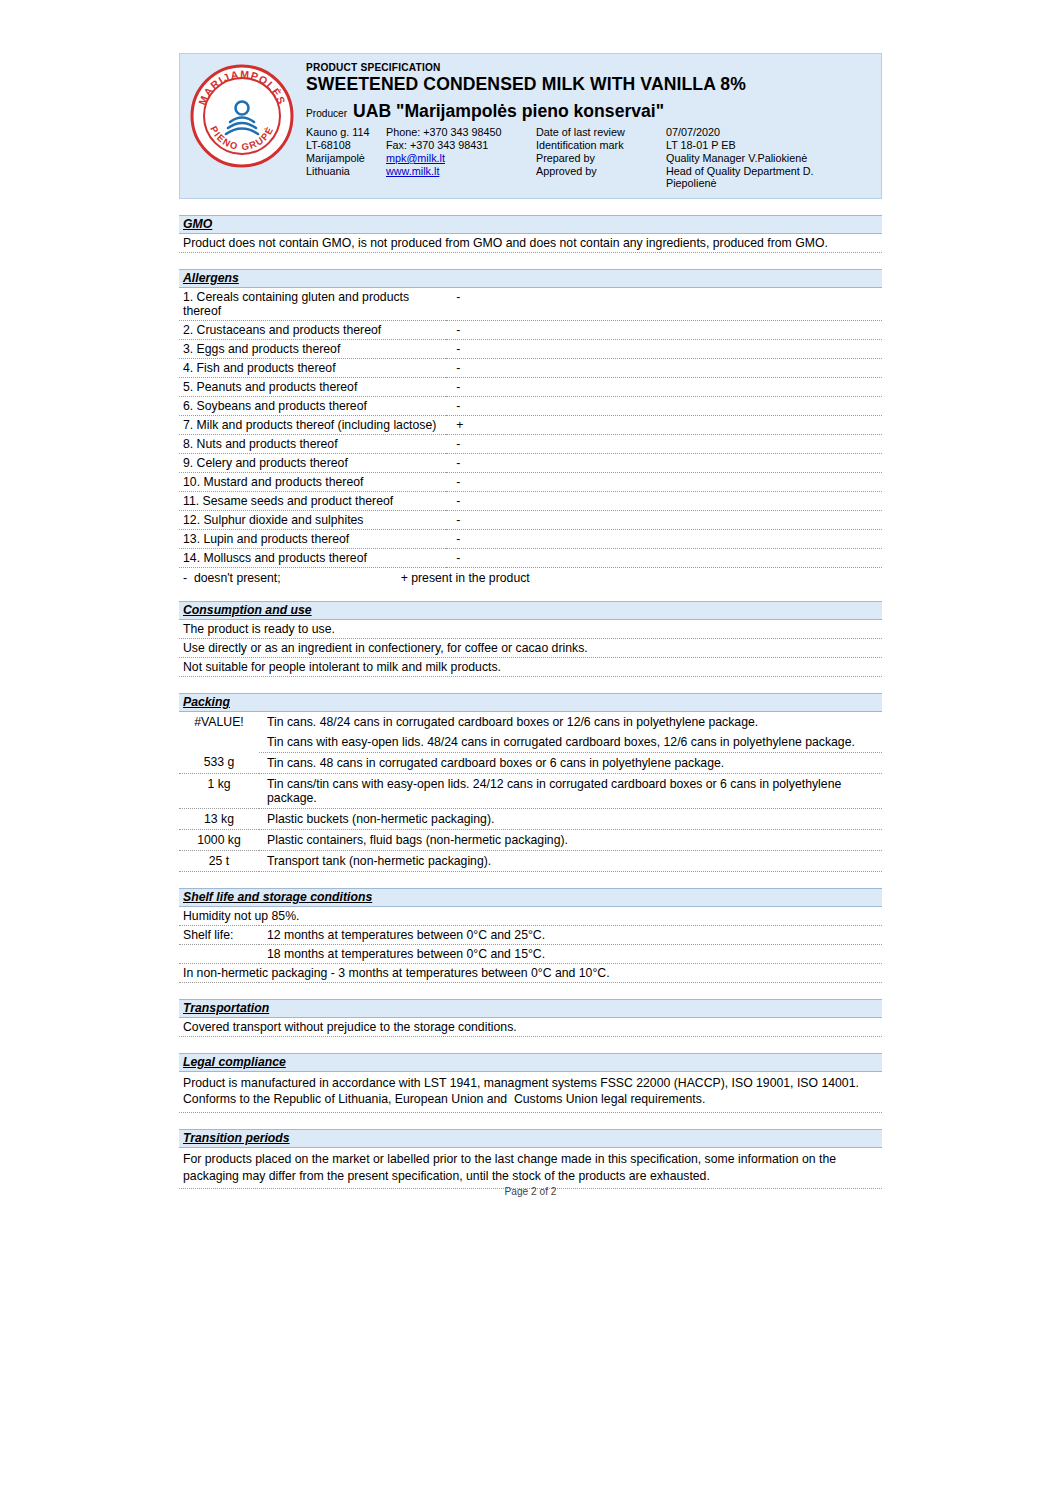MARIJAMPOLĖS PIENO GRUPĖ
PRODUCT SPECIFICATION
SWEETENED CONDENSED MILK WITH VANILLA 8%
Producer UAB "Marijampolės pieno konservai"
| Kauno g. 114 | Phone: +370 343 98450 | Date of last review | 07/07/2020 |
| LT-68108 | Fax: +370 343 98431 | Identification mark | LT 18-01 P EB |
| Marijampolė | mpk@milk.lt | Prepared by | Quality Manager V.Paliokienė |
| Lithuania | www.milk.lt | Approved by | Head of Quality Department D. Piepolienė |
GMO
Product does not contain GMO, is not produced from GMO and does not contain any ingredients, produced from GMO.
Allergens
| 1. Cereals containing gluten and products thereof | - |
| 2. Crustaceans and products thereof | - |
| 3. Eggs and products thereof | - |
| 4. Fish and products thereof | - |
| 5. Peanuts and products thereof | - |
| 6. Soybeans and products thereof | - |
| 7. Milk and products thereof (including lactose) | + |
| 8. Nuts and products thereof | - |
| 9. Celery and products thereof | - |
| 10. Mustard and products thereof | - |
| 11. Sesame seeds and product thereof | - |
| 12. Sulphur dioxide and sulphites | - |
| 13. Lupin and products thereof | - |
| 14. Molluscs and products thereof | - |
- doesn't present; + present in the product
Consumption and use
The product is ready to use.
Use directly or as an ingredient in confectionery, for coffee or cacao drinks.
Not suitable for people intolerant to milk and milk products.
Packing
| #VALUE! | Tin cans. 48/24 cans in corrugated cardboard boxes or 12/6 cans in polyethylene package. |
| Tin cans with easy-open lids. 48/24 cans in corrugated cardboard boxes, 12/6 cans in polyethylene package. |
| 533 g | Tin cans. 48 cans in corrugated cardboard boxes or 6 cans in polyethylene package. |
| 1 kg | Tin cans/tin cans with easy-open lids. 24/12 cans in corrugated cardboard boxes or 6 cans in polyethylene package. |
| 13 kg | Plastic buckets (non-hermetic packaging). |
| 1000 kg | Plastic containers, fluid bags (non-hermetic packaging). |
| 25 t | Transport tank (non-hermetic packaging). |
Shelf life and storage conditions
| Humidity not up 85%. |
| Shelf life: | 12 months at temperatures between 0°C and 25°C. |
| | 18 months at temperatures between 0°C and 15°C. |
| In non-hermetic packaging - 3 months at temperatures between 0°C and 10°C. |
Transportation
Covered transport without prejudice to the storage conditions.
Legal compliance
Product is manufactured in accordance with LST 1941, managment systems FSSC 22000 (HACCP), ISO 19001, ISO 14001. Conforms to the Republic of Lithuania, European Union and Customs Union legal requirements.
Transition periods
For products placed on the market or labelled prior to the last change made in this specification, some information on the packaging may differ from the present specification, until the stock of the products are exhausted.
Page 2 of 2